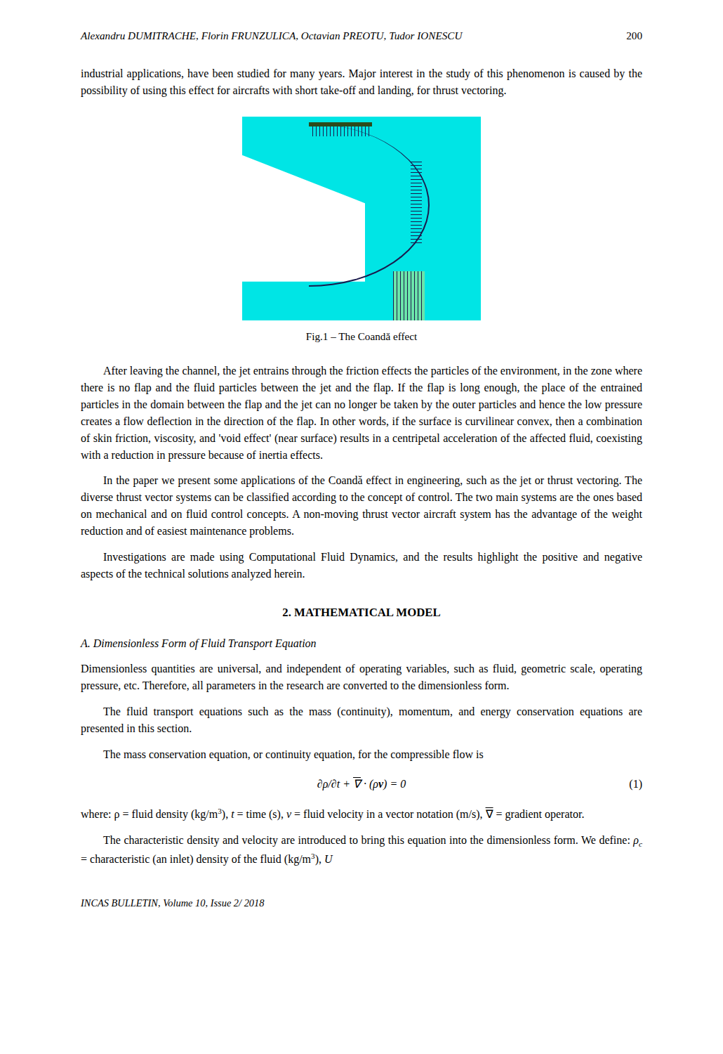Alexandru DUMITRACHE, Florin FRUNZULICA, Octavian PREOTU, Tudor IONESCU 200
industrial applications, have been studied for many years. Major interest in the study of this phenomenon is caused by the possibility of using this effect for aircrafts with short take-off and landing, for thrust vectoring.
Fig.1 – The Coandă effect
After leaving the channel, the jet entrains through the friction effects the particles of the environment, in the zone where there is no flap and the fluid particles between the jet and the flap. If the flap is long enough, the place of the entrained particles in the domain between the flap and the jet can no longer be taken by the outer particles and hence the low pressure creates a flow deflection in the direction of the flap. In other words, if the surface is curvilinear convex, then a combination of skin friction, viscosity, and 'void effect' (near surface) results in a centripetal acceleration of the affected fluid, coexisting with a reduction in pressure because of inertia effects.
In the paper we present some applications of the Coandă effect in engineering, such as the jet or thrust vectoring. The diverse thrust vector systems can be classified according to the concept of control. The two main systems are the ones based on mechanical and on fluid control concepts. A non-moving thrust vector aircraft system has the advantage of the weight reduction and of easiest maintenance problems.
Investigations are made using Computational Fluid Dynamics, and the results highlight the positive and negative aspects of the technical solutions analyzed herein.
2. MATHEMATICAL MODEL
A. Dimensionless Form of Fluid Transport Equation
Dimensionless quantities are universal, and independent of operating variables, such as fluid, geometric scale, operating pressure, etc. Therefore, all parameters in the research are converted to the dimensionless form.
The fluid transport equations such as the mass (continuity), momentum, and energy conservation equations are presented in this section.
The mass conservation equation, or continuity equation, for the compressible flow is
∂ρ/∂t + ∇ · (ρv) = 0 (1)
where: ρ = fluid density (kg/m3), t = time (s), v = fluid velocity in a vector notation (m/s), ∇ = gradient operator.
The characteristic density and velocity are introduced to bring this equation into the dimensionless form. We define: ρc = characteristic (an inlet) density of the fluid (kg/m3), U
INCAS BULLETIN, Volume 10, Issue 2/ 2018